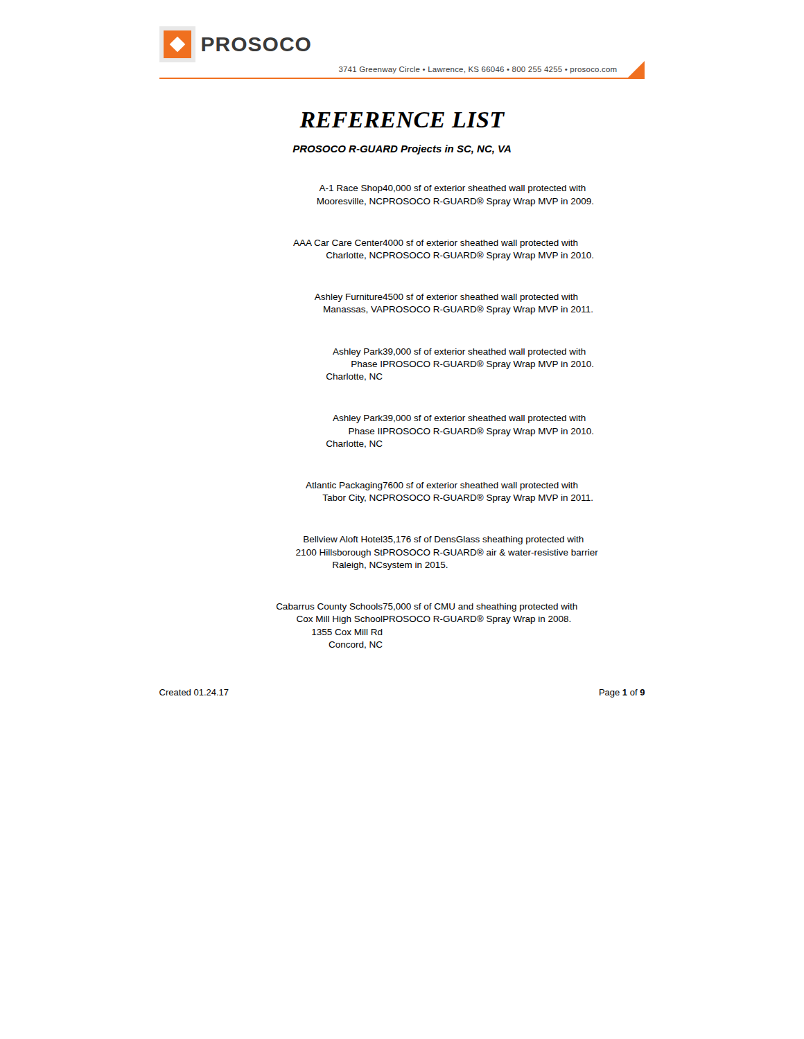PROSOCO
3741 Greenway Circle • Lawrence, KS 66046 • 800 255 4255 • prosoco.com
REFERENCE LIST
PROSOCO R-GUARD Projects in SC, NC, VA
| | A-1 Race Shop Mooresville, NC | 40,000 sf of exterior sheathed wall protected with PROSOCO R-GUARD® Spray Wrap MVP in 2009. | |
| | AAA Car Care Center Charlotte, NC | 4000 sf of exterior sheathed wall protected with PROSOCO R-GUARD® Spray Wrap MVP in 2010. | |
| | Ashley Furniture Manassas, VA | 4500 sf of exterior sheathed wall protected with PROSOCO R-GUARD® Spray Wrap MVP in 2011. | |
| | Ashley Park Phase I Charlotte, NC | 39,000 sf of exterior sheathed wall protected with PROSOCO R-GUARD® Spray Wrap MVP in 2010. | |
| | Ashley Park Phase II Charlotte, NC | 39,000 sf of exterior sheathed wall protected with PROSOCO R-GUARD® Spray Wrap MVP in 2010. | |
| | Atlantic Packaging Tabor City, NC | 7600 sf of exterior sheathed wall protected with PROSOCO R-GUARD® Spray Wrap MVP in 2011. | |
| | Bellview Aloft Hotel 2100 Hillsborough St Raleigh, NC | 35,176 sf of DensGlass sheathing protected with PROSOCO R-GUARD® air & water-resistive barrier system in 2015. | |
| | Cabarrus County Schools Cox Mill High School 1355 Cox Mill Rd Concord, NC | 75,000 sf of CMU and sheathing protected with PROSOCO R-GUARD® Spray Wrap in 2008. | |
Created 01.24.17 Page 1 of 9